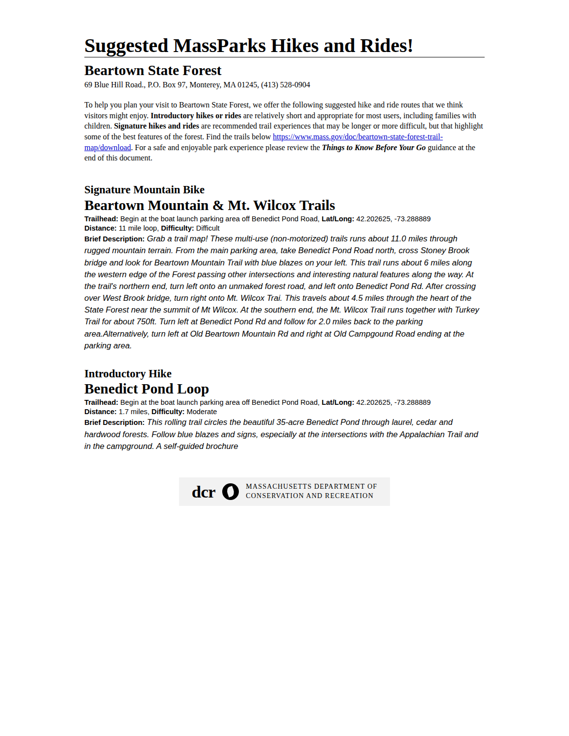Suggested MassParks Hikes and Rides!
Beartown State Forest
69 Blue Hill Road., P.O. Box 97, Monterey, MA 01245, (413) 528-0904
To help you plan your visit to Beartown State Forest, we offer the following suggested hike and ride routes that we think visitors might enjoy. Introductory hikes or rides are relatively short and appropriate for most users, including families with children. Signature hikes and rides are recommended trail experiences that may be longer or more difficult, but that highlight some of the best features of the forest. Find the trails below https://www.mass.gov/doc/beartown-state-forest-trail-map/download. For a safe and enjoyable park experience please review the Things to Know Before Your Go guidance at the end of this document.
Signature Mountain Bike
Beartown Mountain & Mt. Wilcox Trails
Trailhead: Begin at the boat launch parking area off Benedict Pond Road, Lat/Long: 42.202625, -73.288889
Distance: 11 mile loop, Difficulty: Difficult
Brief Description: Grab a trail map! These multi-use (non-motorized) trails runs about 11.0 miles through rugged mountain terrain. From the main parking area, take Benedict Pond Road north, cross Stoney Brook bridge and look for Beartown Mountain Trail with blue blazes on your left. This trail runs about 6 miles along the western edge of the Forest passing other intersections and interesting natural features along the way. At the trail's northern end, turn left onto an unmaked forest road, and left onto Benedict Pond Rd. After crossing over West Brook bridge, turn right onto Mt. Wilcox Trai. This travels about 4.5 miles through the heart of the State Forest near the summit of Mt Wilcox. At the southern end, the Mt. Wilcox Trail runs together with Turkey Trail for about 750ft. Turn left at Benedict Pond Rd and follow for 2.0 miles back to the parking area.Alternatively, turn left at Old Beartown Mountain Rd and right at Old Campgound Road ending at the parking area.
Introductory Hike
Benedict Pond Loop
Trailhead: Begin at the boat launch parking area off Benedict Pond Road, Lat/Long: 42.202625, -73.288889
Distance: 1.7 miles, Difficulty: Moderate
Brief Description: This rolling trail circles the beautiful 35-acre Benedict Pond through laurel, cedar and hardwood forests. Follow blue blazes and signs, especially at the intersections with the Appalachian Trail and in the campground. A self-guided brochure
dcr MASSACHUSETTS DEPARTMENT OF
CONSERVATION AND RECREATION